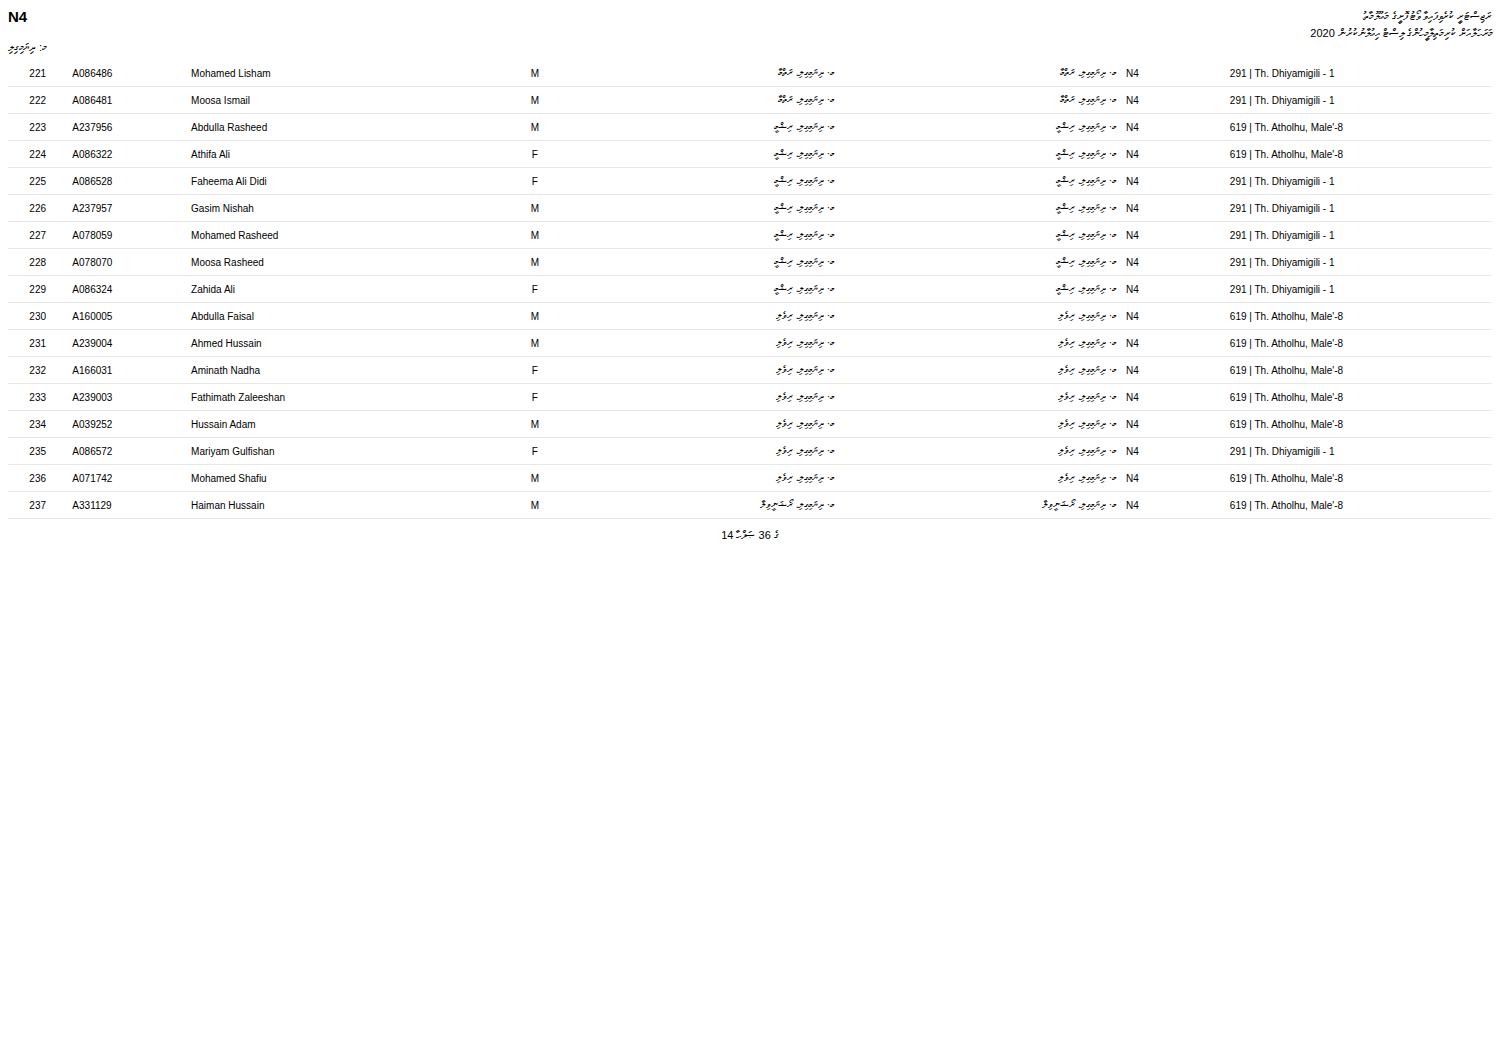N4
ރަޖިސްޓަރީ ކުރެވިފައިވާ ވޯޓު ފޮށީގެ މަޢުލޫމާތު
މަރަޙަލާއަށް ކުރިމަތިލާމީހުންގެ ލިސްޓް އިޢުލާނުކުރުން 2020
މ: ދިޔަމިގިލި
| 221 | A086486 | Mohamed Lisham | M | މ· ދިޔަމިގިލި، ރަތްމާ | މ· ދިޔަމިގިލި، ރަތްމާ | N4 | 291 / Th. Dhiyamigili - 1 |
| 222 | A086481 | Moosa Ismail | M | މ· ދިޔަމިގިލި، ރަތްމާ | މ· ދިޔަމިގިލި، ރަތްމާ | N4 | 291 / Th. Dhiyamigili - 1 |
| 223 | A237956 | Abdulla Rasheed | M | މ· ދިޔަމިގިލި، ރިޝްމީ | މ· ދިޔަމިގިލި، ރިޝްމީ | N4 | 619 / Th. Atholhu, Male'-8 |
| 224 | A086322 | Athifa Ali | F | މ· ދިޔަމިގިލި، ރިޝްމީ | މ· ދިޔަމިގިލި، ރިޝްމީ | N4 | 619 / Th. Atholhu, Male'-8 |
| 225 | A086528 | Faheema Ali Didi | F | މ· ދިޔަމިގިލި، ރިޝްމީ | މ· ދިޔަމިގިލި، ރިޝްމީ | N4 | 291 / Th. Dhiyamigili - 1 |
| 226 | A237957 | Gasim Nishah | M | މ· ދިޔަމިގިލި، ރިޝްމީ | މ· ދިޔަމިގިލި، ރިޝްމީ | N4 | 291 / Th. Dhiyamigili - 1 |
| 227 | A078059 | Mohamed Rasheed | M | މ· ދިޔަމިގިލި، ރިޝްމީ | މ· ދިޔަމިގިލި، ރިޝްމީ | N4 | 291 / Th. Dhiyamigili - 1 |
| 228 | A078070 | Moosa Rasheed | M | މ· ދިޔަމިގިލި، ރިޝްމީ | މ· ދިޔަމިގިލި، ރިޝްމީ | N4 | 291 / Th. Dhiyamigili - 1 |
| 229 | A086324 | Zahida Ali | F | މ· ދިޔަމިގިލި، ރިޝްމީ | މ· ދިޔަމިގިލި، ރިޝްމީ | N4 | 291 / Th. Dhiyamigili - 1 |
| 230 | A160005 | Abdulla Faisal | M | މ· ދިޔަމިގިލި، ރިވެލި | މ· ދިޔަމިގިލި، ރިވެލި | N4 | 619 / Th. Atholhu, Male'-8 |
| 231 | A239004 | Ahmed Hussain | M | މ· ދިޔަމިގިލި، ރިވެލި | މ· ދިޔަމިގިލި، ރިވެލި | N4 | 619 / Th. Atholhu, Male'-8 |
| 232 | A166031 | Aminath Nadha | F | މ· ދިޔަމިގިލި، ރިވެލި | މ· ދިޔަމިގިލި، ރިވެލި | N4 | 619 / Th. Atholhu, Male'-8 |
| 233 | A239003 | Fathimath Zaleeshan | F | މ· ދިޔަމިގިލި، ރިވެލި | މ· ދިޔަމިގިލި، ރިވެލި | N4 | 619 / Th. Atholhu, Male'-8 |
| 234 | A039252 | Hussain Adam | M | މ· ދިޔަމިގިލި، ރިވެލި | މ· ދިޔަމިގިލި، ރިވެލި | N4 | 619 / Th. Atholhu, Male'-8 |
| 235 | A086572 | Mariyam Gulfishan | F | މ· ދިޔަމިގިލި، ރިވެލި | މ· ދިޔަމިގިލި، ރިވެލި | N4 | 291 / Th. Dhiyamigili - 1 |
| 236 | A071742 | Mohamed Shafiu | M | މ· ދިޔަމިގިލި، ރިވެލި | މ· ދިޔަމިގިލި، ރިވެލި | N4 | 619 / Th. Atholhu, Male'-8 |
| 237 | A331129 | Haiman Hussain | M | މ· ދިޔަމިގިލި، ރޯޝަނީވިލާ | މ· ދިޔަމިގިލި، ރޯޝަނީވިލާ | N4 | 619 / Th. Atholhu, Male'-8 |
14 ގެ 36 ޞަފްޙާ